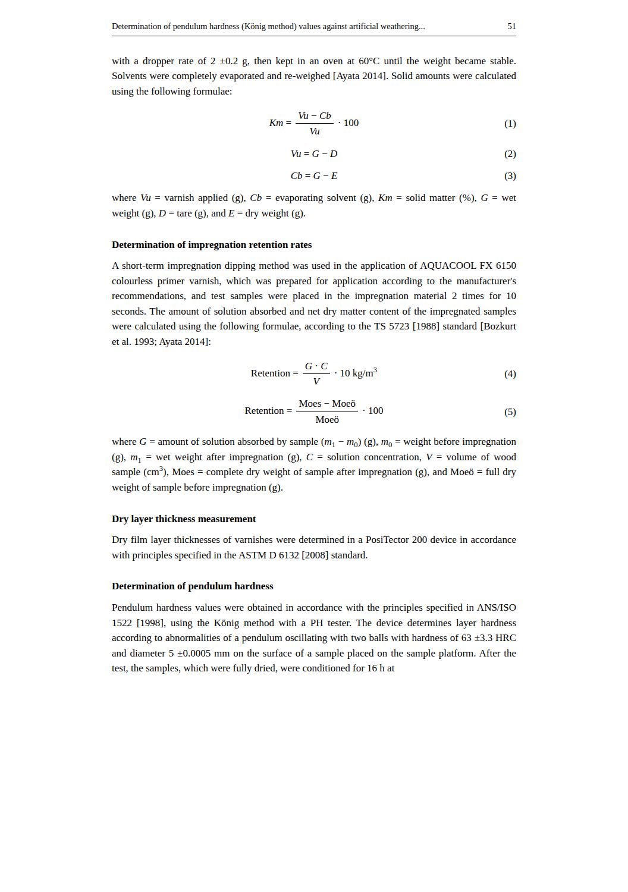Determination of pendulum hardness (König method) values against artificial weathering... 51
with a dropper rate of 2 ±0.2 g, then kept in an oven at 60°C until the weight became stable. Solvents were completely evaporated and re-weighed [Ayata 2014]. Solid amounts were calculated using the following formulae:
Km = Vu − Cb Vu · 100 (1)
Vu = G − D (2)
Cb = G − E (3)
where Vu = varnish applied (g), Cb = evaporating solvent (g), Km = solid matter (%), G = wet weight (g), D = tare (g), and E = dry weight (g).
Determination of impregnation retention rates
A short-term impregnation dipping method was used in the application of AQUACOOL FX 6150 colourless primer varnish, which was prepared for application according to the manufacturer's recommendations, and test samples were placed in the impregnation material 2 times for 10 seconds. The amount of solution absorbed and net dry matter content of the impregnated samples were calculated using the following formulae, according to the TS 5723 [1988] standard [Bozkurt et al. 1993; Ayata 2014]:
Retention = G · C V · 10 kg/m3 (4)
Retention = Moes − Moeö Moeö · 100 (5)
where G = amount of solution absorbed by sample (m1 − m0) (g), m0 = weight before impregnation (g), m1 = wet weight after impregnation (g), C = solution concentration, V = volume of wood sample (cm3), Moes = complete dry weight of sample after impregnation (g), and Moeö = full dry weight of sample before impregnation (g).
Dry layer thickness measurement
Dry film layer thicknesses of varnishes were determined in a PosiTector 200 device in accordance with principles specified in the ASTM D 6132 [2008] standard.
Determination of pendulum hardness
Pendulum hardness values were obtained in accordance with the principles specified in ANS/ISO 1522 [1998], using the König method with a PH tester. The device determines layer hardness according to abnormalities of a pendulum oscillating with two balls with hardness of 63 ±3.3 HRC and diameter 5 ±0.0005 mm on the surface of a sample placed on the sample platform. After the test, the samples, which were fully dried, were conditioned for 16 h at